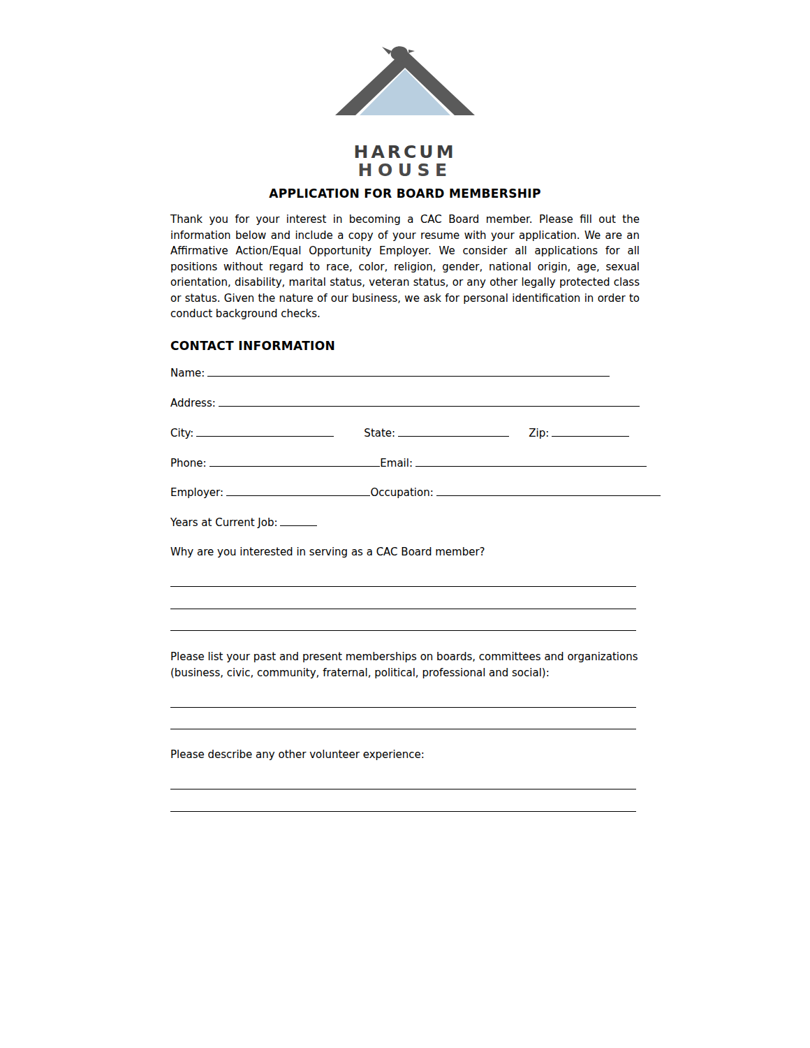HARCUM HOUSE
APPLICATION FOR BOARD MEMBERSHIP
Thank you for your interest in becoming a CAC Board member. Please fill out the information below and include a copy of your resume with your application. We are an Affirmative Action/Equal Opportunity Employer. We consider all applications for all positions without regard to race, color, religion, gender, national origin, age, sexual orientation, disability, marital status, veteran status, or any other legally protected class or status. Given the nature of our business, we ask for personal identification in order to conduct background checks.
CONTACT INFORMATION
Name:
Address:
City: State: Zip:
Phone: Email:
Employer: Occupation:
Years at Current Job:
Why are you interested in serving as a CAC Board member?
Please list your past and present memberships on boards, committees and organizations (business, civic, community, fraternal, political, professional and social):
Please describe any other volunteer experience: